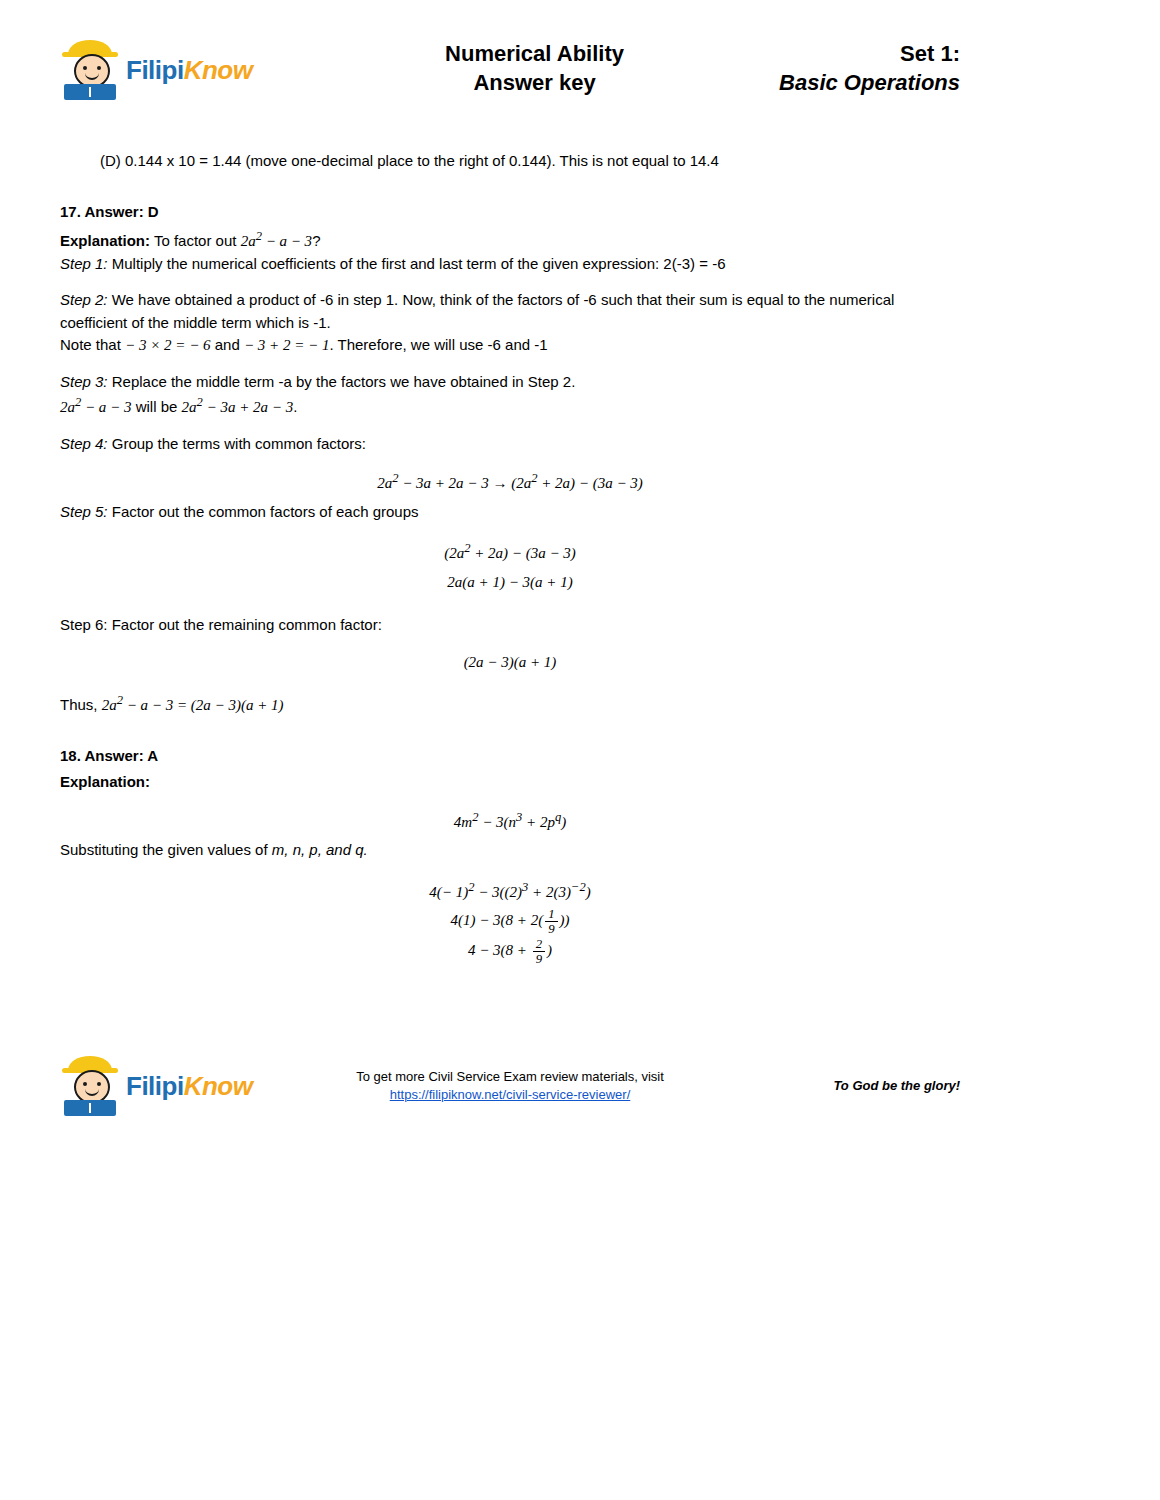Filipi Know
Numerical Ability
Answer key
Set 1:
Basic Operations
(D) 0.144 x 10 = 1.44 (move one-decimal place to the right of 0.144). This is not equal to 14.4
17. Answer: D
Explanation: To factor out 2a2 − a − 3?
Step 1: Multiply the numerical coefficients of the first and last term of the given expression: 2(-3) = -6
Step 2: We have obtained a product of -6 in step 1. Now, think of the factors of -6 such that their sum is equal to the numerical coefficient of the middle term which is -1.
Note that − 3 × 2 = − 6 and − 3 + 2 = − 1. Therefore, we will use -6 and -1
Step 3: Replace the middle term -a by the factors we have obtained in Step 2.
2a2 − a − 3 will be 2a2 − 3a + 2a − 3.
Step 4: Group the terms with common factors:
2a2 − 3a + 2a − 3 → (2a2 + 2a) − (3a − 3)
Step 5: Factor out the common factors of each groups
(2a2 + 2a) − (3a − 3)
2a(a + 1) − 3(a + 1)
Step 6: Factor out the remaining common factor:
(2a − 3)(a + 1)
Thus, 2a2 − a − 3 = (2a − 3)(a + 1)
18. Answer: A
Explanation:
4m2 − 3(n3 + 2pq)
Substituting the given values of m, n, p, and q.
4(− 1)2 − 3((2)3 + 2(3)−2)
4(1) − 3(8 + 2(19))
4 − 3(8 + 29)
Filipi Know
To get more Civil Service Exam review materials, visit
https://filipiknow.net/civil-service-reviewer/
To God be the glory!